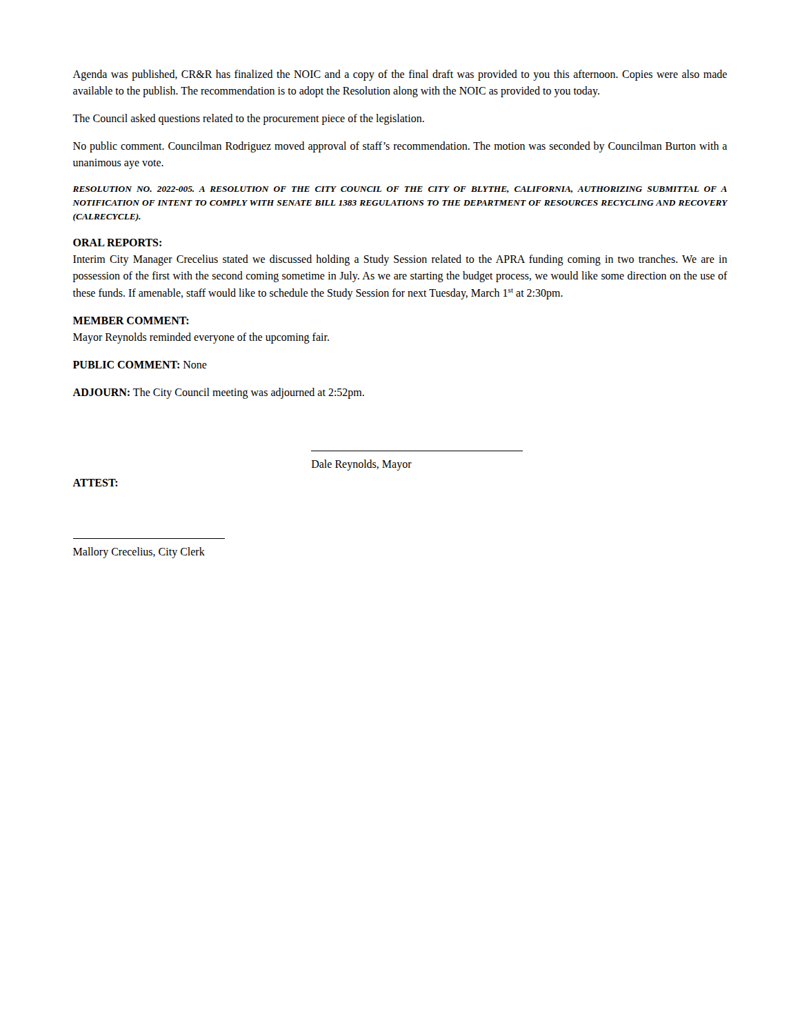Agenda was published, CR&R has finalized the NOIC and a copy of the final draft was provided to you this afternoon. Copies were also made available to the publish. The recommendation is to adopt the Resolution along with the NOIC as provided to you today.
The Council asked questions related to the procurement piece of the legislation.
No public comment. Councilman Rodriguez moved approval of staff’s recommendation. The motion was seconded by Councilman Burton with a unanimous aye vote.
RESOLUTION NO. 2022-005. A RESOLUTION OF THE CITY COUNCIL OF THE CITY OF BLYTHE, CALIFORNIA, AUTHORIZING SUBMITTAL OF A NOTIFICATION OF INTENT TO COMPLY WITH SENATE BILL 1383 REGULATIONS TO THE DEPARTMENT OF RESOURCES RECYCLING AND RECOVERY (CALRECYCLE).
ORAL REPORTS:
Interim City Manager Crecelius stated we discussed holding a Study Session related to the APRA funding coming in two tranches. We are in possession of the first with the second coming sometime in July. As we are starting the budget process, we would like some direction on the use of these funds. If amenable, staff would like to schedule the Study Session for next Tuesday, March 1st at 2:30pm.
MEMBER COMMENT:
Mayor Reynolds reminded everyone of the upcoming fair.
PUBLIC COMMENT: None
ADJOURN: The City Council meeting was adjourned at 2:52pm.
Dale Reynolds, Mayor
ATTEST:
Mallory Crecelius, City Clerk